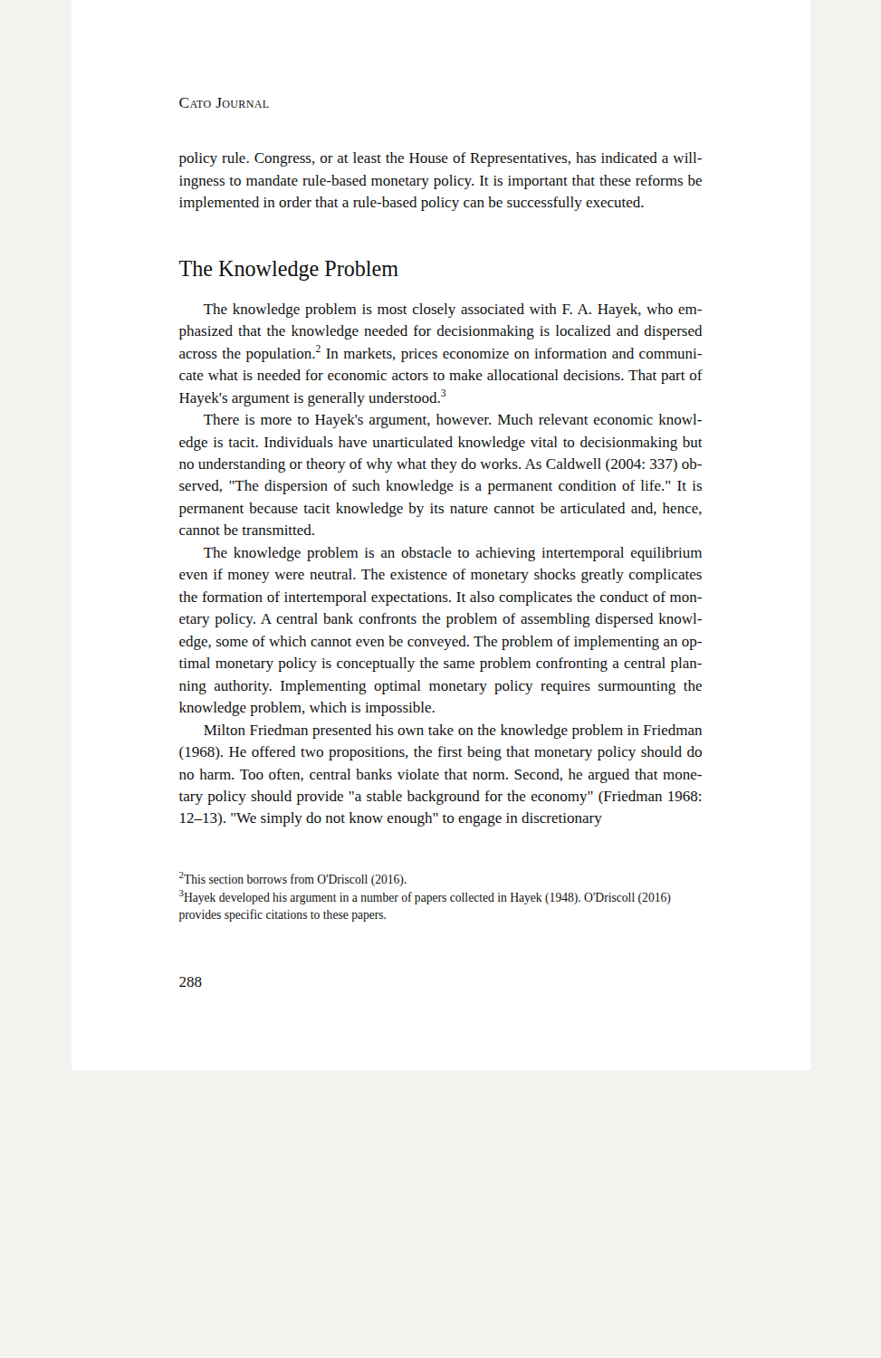Cato Journal
policy rule. Congress, or at least the House of Representatives, has indicated a willingness to mandate rule-based monetary policy. It is important that these reforms be implemented in order that a rule-based policy can be successfully executed.
The Knowledge Problem
The knowledge problem is most closely associated with F. A. Hayek, who emphasized that the knowledge needed for decisionmaking is localized and dispersed across the population.2 In markets, prices economize on information and communicate what is needed for economic actors to make allocational decisions. That part of Hayek's argument is generally understood.3
There is more to Hayek's argument, however. Much relevant economic knowledge is tacit. Individuals have unarticulated knowledge vital to decisionmaking but no understanding or theory of why what they do works. As Caldwell (2004: 337) observed, "The dispersion of such knowledge is a permanent condition of life." It is permanent because tacit knowledge by its nature cannot be articulated and, hence, cannot be transmitted.
The knowledge problem is an obstacle to achieving intertemporal equilibrium even if money were neutral. The existence of monetary shocks greatly complicates the formation of intertemporal expectations. It also complicates the conduct of monetary policy. A central bank confronts the problem of assembling dispersed knowledge, some of which cannot even be conveyed. The problem of implementing an optimal monetary policy is conceptually the same problem confronting a central planning authority. Implementing optimal monetary policy requires surmounting the knowledge problem, which is impossible.
Milton Friedman presented his own take on the knowledge problem in Friedman (1968). He offered two propositions, the first being that monetary policy should do no harm. Too often, central banks violate that norm. Second, he argued that monetary policy should provide "a stable background for the economy" (Friedman 1968: 12–13). "We simply do not know enough" to engage in discretionary
2This section borrows from O'Driscoll (2016).
3Hayek developed his argument in a number of papers collected in Hayek (1948). O'Driscoll (2016) provides specific citations to these papers.
288